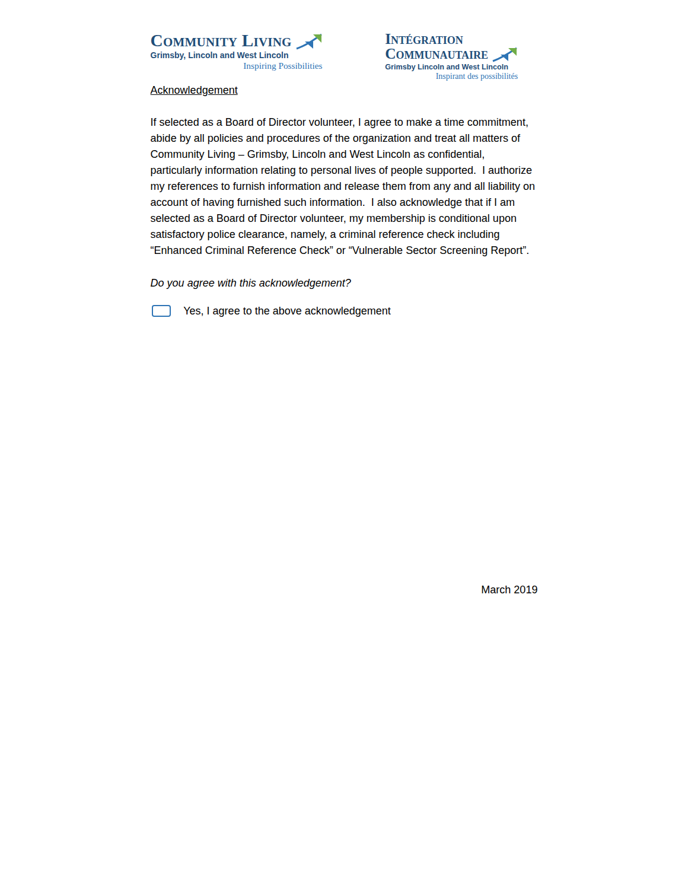Community Living
Grimsby, Lincoln and West Lincoln
Inspiring Possibilities
Intégration
Communautaire
Grimsby Lincoln and West Lincoln
Inspirant des possibilités
Acknowledgement
If selected as a Board of Director volunteer, I agree to make a time commitment, abide by all policies and procedures of the organization and treat all matters of Community Living – Grimsby, Lincoln and West Lincoln as confidential, particularly information relating to personal lives of people supported. I authorize my references to furnish information and release them from any and all liability on account of having furnished such information. I also acknowledge that if I am selected as a Board of Director volunteer, my membership is conditional upon satisfactory police clearance, namely, a criminal reference check including “Enhanced Criminal Reference Check” or “Vulnerable Sector Screening Report”.
Do you agree with this acknowledgement?
Yes, I agree to the above acknowledgement
March 2019